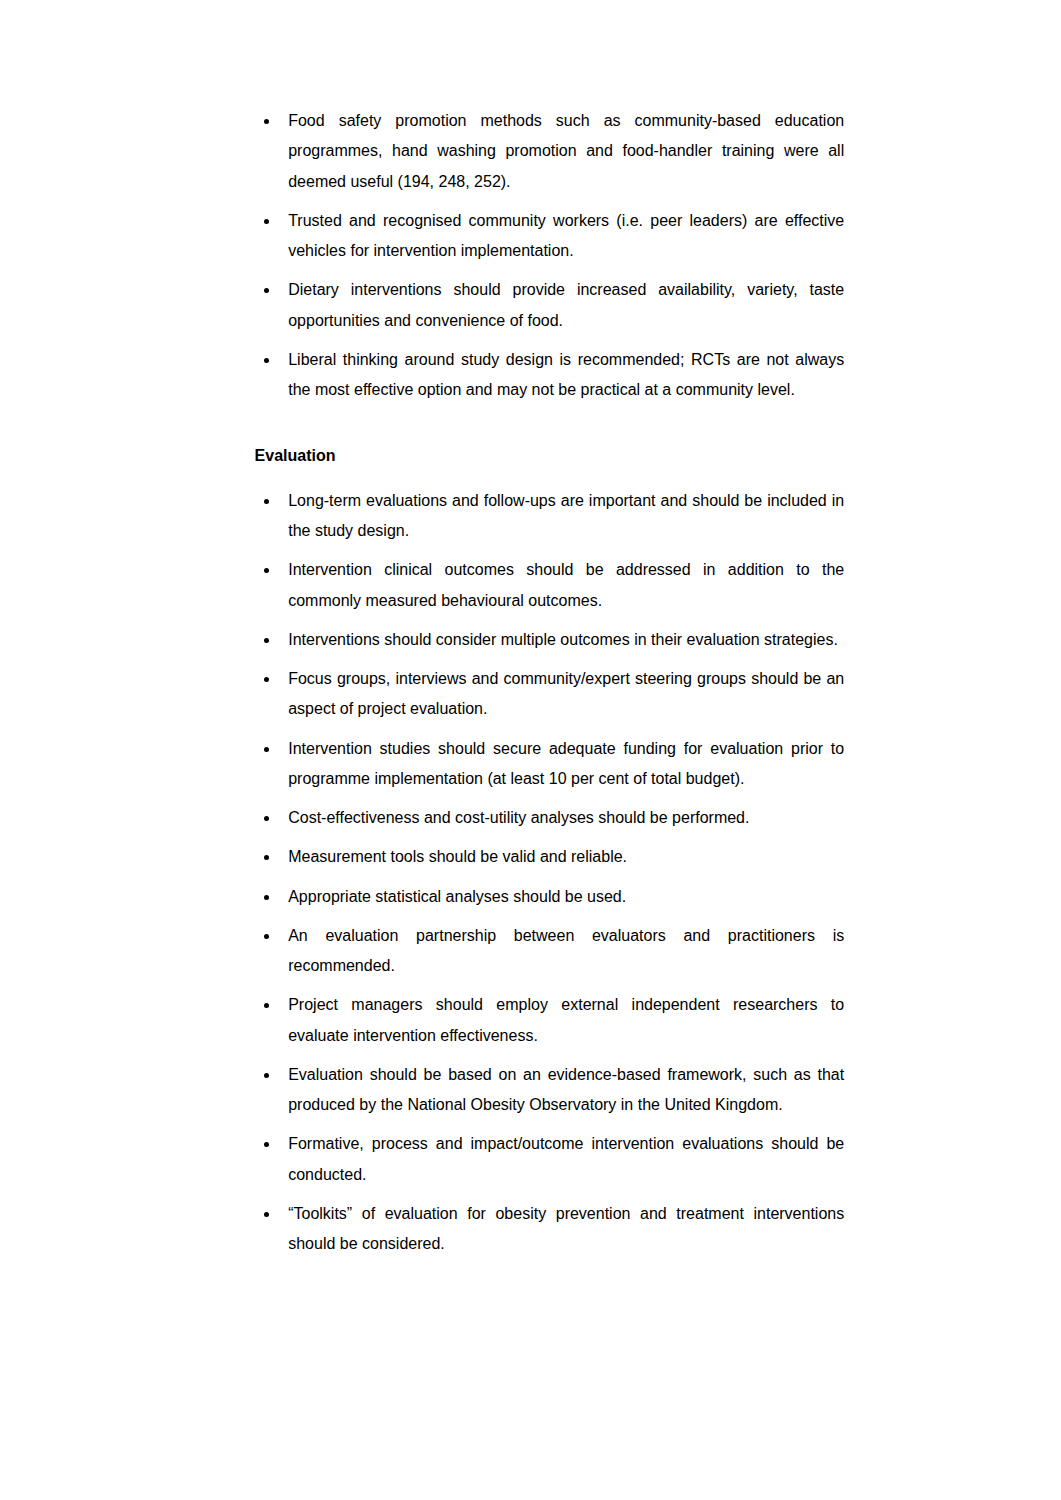Food safety promotion methods such as community-based education programmes, hand washing promotion and food-handler training were all deemed useful (194, 248, 252).
Trusted and recognised community workers (i.e. peer leaders) are effective vehicles for intervention implementation.
Dietary interventions should provide increased availability, variety, taste opportunities and convenience of food.
Liberal thinking around study design is recommended; RCTs are not always the most effective option and may not be practical at a community level.
Evaluation
Long-term evaluations and follow-ups are important and should be included in the study design.
Intervention clinical outcomes should be addressed in addition to the commonly measured behavioural outcomes.
Interventions should consider multiple outcomes in their evaluation strategies.
Focus groups, interviews and community/expert steering groups should be an aspect of project evaluation.
Intervention studies should secure adequate funding for evaluation prior to programme implementation (at least 10 per cent of total budget).
Cost-effectiveness and cost-utility analyses should be performed.
Measurement tools should be valid and reliable.
Appropriate statistical analyses should be used.
An evaluation partnership between evaluators and practitioners is recommended.
Project managers should employ external independent researchers to evaluate intervention effectiveness.
Evaluation should be based on an evidence-based framework, such as that produced by the National Obesity Observatory in the United Kingdom.
Formative, process and impact/outcome intervention evaluations should be conducted.
“Toolkits” of evaluation for obesity prevention and treatment interventions should be considered.